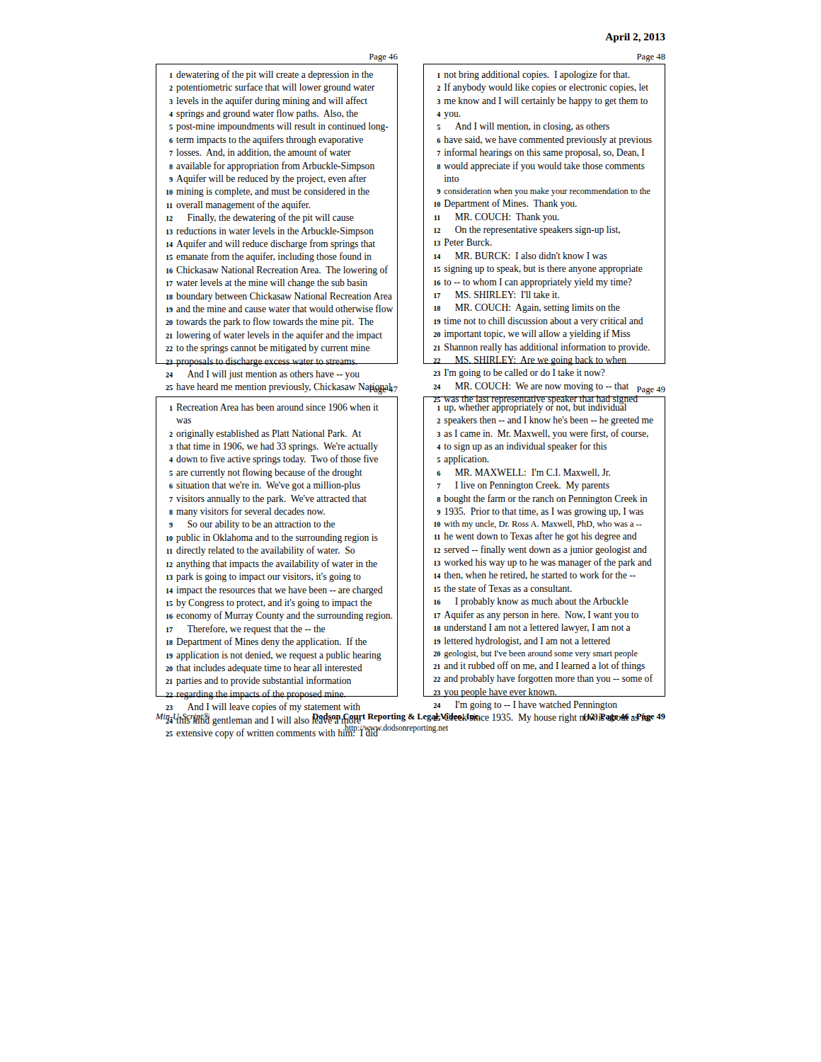April 2, 2013
Page 46
dewatering of the pit will create a depression in the
potentiometric surface that will lower ground water
levels in the aquifer during mining and will affect
springs and ground water flow paths. Also, the
post-mine impoundments will result in continued long-
term impacts to the aquifers through evaporative
losses. And, in addition, the amount of water
available for appropriation from Arbuckle-Simpson
Aquifer will be reduced by the project, even after
mining is complete, and must be considered in the
overall management of the aquifer.
Finally, the dewatering of the pit will cause
reductions in water levels in the Arbuckle-Simpson
Aquifer and will reduce discharge from springs that
emanate from the aquifer, including those found in
Chickasaw National Recreation Area. The lowering of
water levels at the mine will change the sub basin
boundary between Chickasaw National Recreation Area
and the mine and cause water that would otherwise flow
towards the park to flow towards the mine pit. The
lowering of water levels in the aquifer and the impact
to the springs cannot be mitigated by current mine
proposals to discharge excess water to streams.
And I will just mention as others have -- you
have heard me mention previously, Chickasaw National
Page 47
Recreation Area has been around since 1906 when it was
originally established as Platt National Park. At
that time in 1906, we had 33 springs. We're actually
down to five active springs today. Two of those five
are currently not flowing because of the drought
situation that we're in. We've got a million-plus
visitors annually to the park. We've attracted that
many visitors for several decades now.
So our ability to be an attraction to the
public in Oklahoma and to the surrounding region is
directly related to the availability of water. So
anything that impacts the availability of water in the
park is going to impact our visitors, it's going to
impact the resources that we have been -- are charged
by Congress to protect, and it's going to impact the
economy of Murray County and the surrounding region.
Therefore, we request that the -- the
Department of Mines deny the application. If the
application is not denied, we request a public hearing
that includes adequate time to hear all interested
parties and to provide substantial information
regarding the impacts of the proposed mine.
And I will leave copies of my statement with
this kind gentleman and I will also leave a more
extensive copy of written comments with him. I did
Page 48
not bring additional copies. I apologize for that.
If anybody would like copies or electronic copies, let
me know and I will certainly be happy to get them to
you.
And I will mention, in closing, as others
have said, we have commented previously at previous
informal hearings on this same proposal, so, Dean, I
would appreciate if you would take those comments into
consideration when you make your recommendation to the
Department of Mines. Thank you.
MR. COUCH: Thank you.
On the representative speakers sign-up list,
Peter Burck.
MR. BURCK: I also didn't know I was
signing up to speak, but is there anyone appropriate
to -- to whom I can appropriately yield my time?
MS. SHIRLEY: I'll take it.
MR. COUCH: Again, setting limits on the
time not to chill discussion about a very critical and
important topic, we will allow a yielding if Miss
Shannon really has additional information to provide.
MS. SHIRLEY: Are we going back to when
I'm going to be called or do I take it now?
MR. COUCH: We are now moving to -- that
was the last representative speaker that had signed
Page 49
up, whether appropriately or not, but individual
speakers then -- and I know he's been -- he greeted me
as I came in. Mr. Maxwell, you were first, of course,
to sign up as an individual speaker for this
application.
MR. MAXWELL: I'm C.I. Maxwell, Jr.
I live on Pennington Creek. My parents
bought the farm or the ranch on Pennington Creek in
1935. Prior to that time, as I was growing up, I was
with my uncle, Dr. Ross A. Maxwell, PhD, who was a --
he went down to Texas after he got his degree and
served -- finally went down as a junior geologist and
worked his way up to he was manager of the park and
then, when he retired, he started to work for the --
the state of Texas as a consultant.
I probably know as much about the Arbuckle
Aquifer as any person in here. Now, I want you to
understand I am not a lettered lawyer, I am not a
lettered hydrologist, and I am not a lettered
geologist, but I've been around some very smart people
and it rubbed off on me, and I learned a lot of things
and probably have forgotten more than you -- some of
you people have ever known.
I'm going to -- I have watched Pennington
Creek since 1935. My house right now is about as far
Min-U-Script®
Dodson Court Reporting & Legal Video, Inc.
http://www.dodsonreporting.net
(12) Page 46 - Page 49